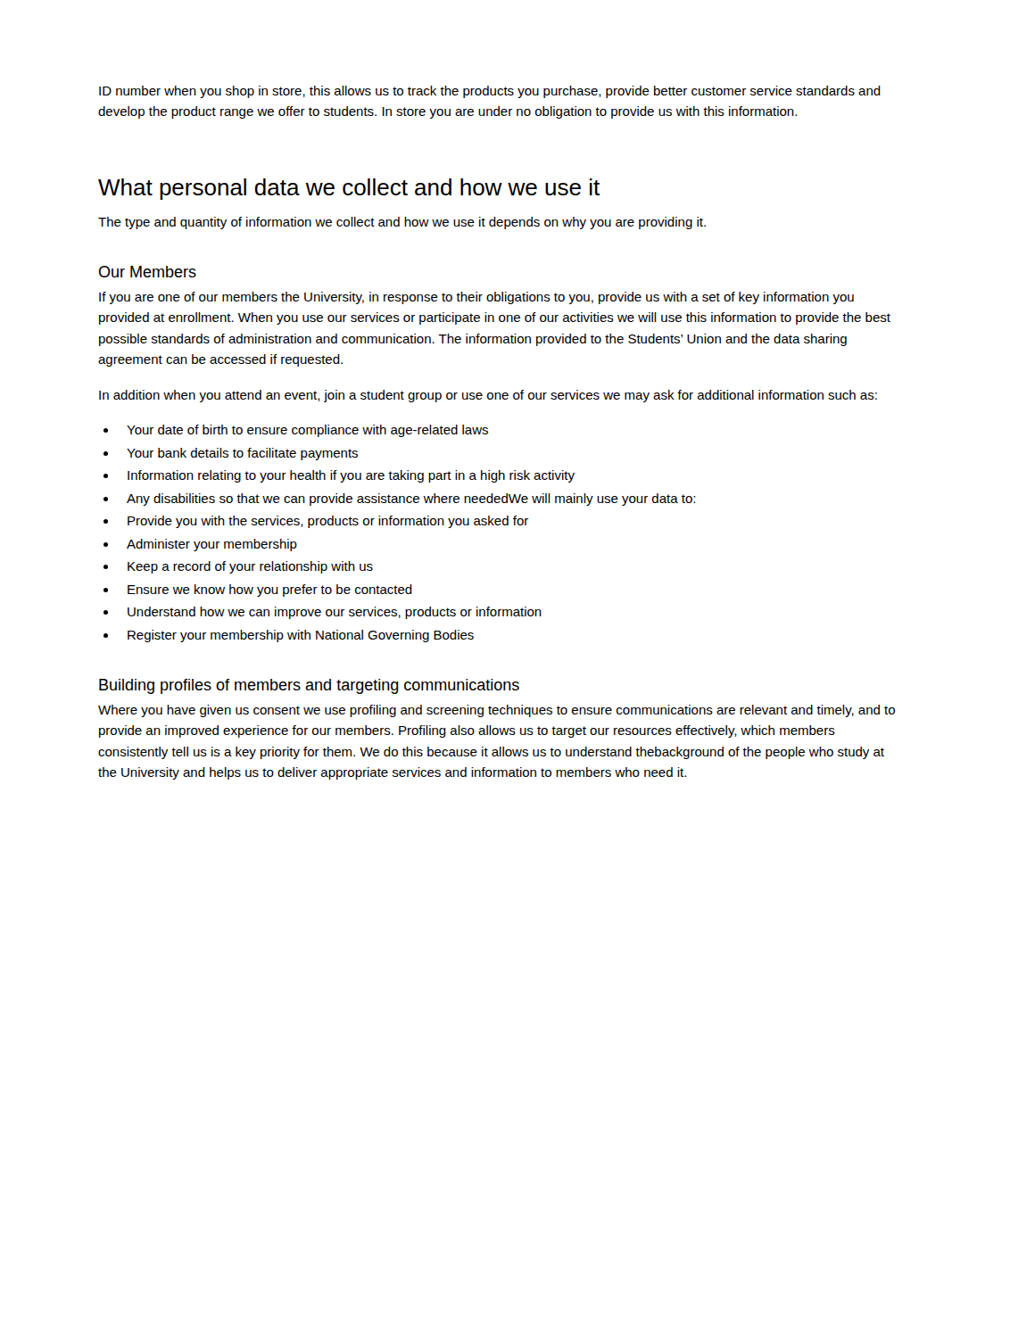ID number when you shop in store, this allows us to track the products you purchase, provide better customer service standards and develop the product range we offer to students. In store you are under no obligation to provide us with this information.
What personal data we collect and how we use it
The type and quantity of information we collect and how we use it depends on why you are providing it.
Our Members
If you are one of our members the University, in response to their obligations to you, provide us with a set of key information you provided at enrollment. When you use our services or participate in one of our activities we will use this information to provide the best possible standards of administration and communication. The information provided to the Students’ Union and the data sharing agreement can be accessed if requested.
In addition when you attend an event, join a student group or use one of our services we may ask for additional information such as:
Your date of birth to ensure compliance with age-related laws
Your bank details to facilitate payments
Information relating to your health if you are taking part in a high risk activity
Any disabilities so that we can provide assistance where neededWe will mainly use your data to:
Provide you with the services, products or information you asked for
Administer your membership
Keep a record of your relationship with us
Ensure we know how you prefer to be contacted
Understand how we can improve our services, products or information
Register your membership with National Governing Bodies
Building profiles of members and targeting communications
Where you have given us consent we use profiling and screening techniques to ensure communications are relevant and timely, and to provide an improved experience for our members. Profiling also allows us to target our resources effectively, which members consistently tell us is a key priority for them. We do this because it allows us to understand thebackground of the people who study at the University and helps us to deliver appropriate services and information to members who need it.